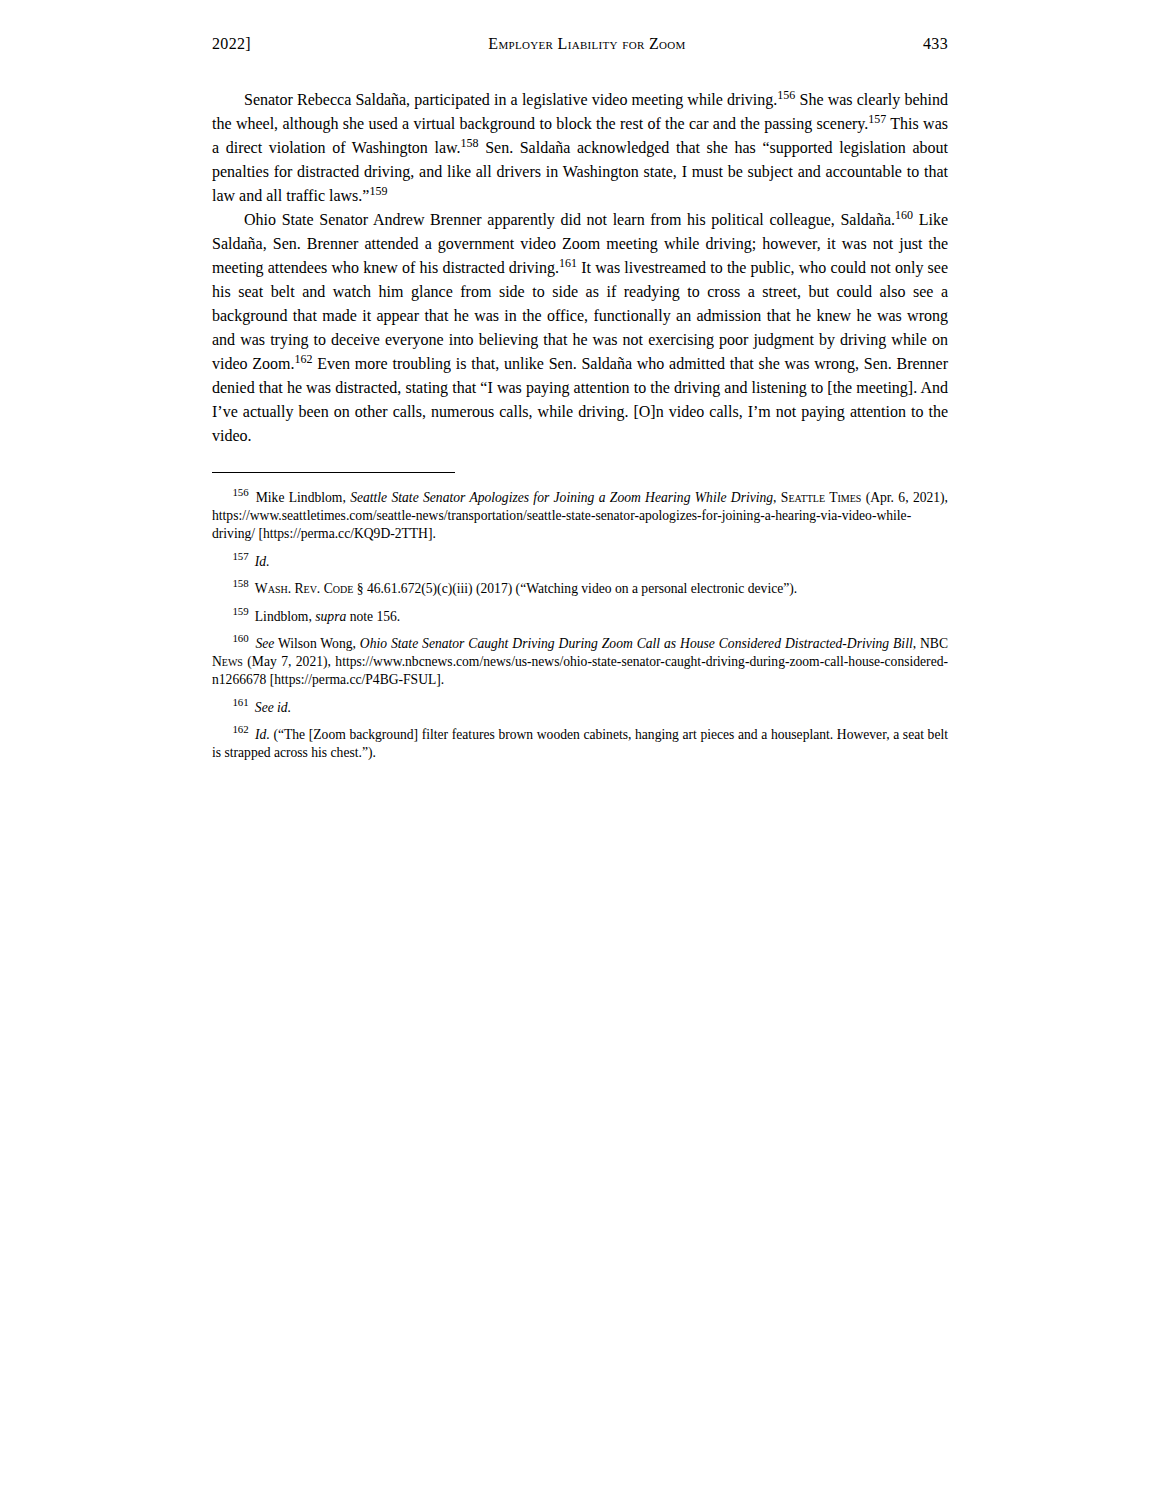2022] Employer Liability for Zoom 433
Senator Rebecca Saldaña, participated in a legislative video meeting while driving.156 She was clearly behind the wheel, although she used a virtual background to block the rest of the car and the passing scenery.157 This was a direct violation of Washington law.158 Sen. Saldaña acknowledged that she has “supported legislation about penalties for distracted driving, and like all drivers in Washington state, I must be subject and accountable to that law and all traffic laws.”159
Ohio State Senator Andrew Brenner apparently did not learn from his political colleague, Saldaña.160 Like Saldaña, Sen. Brenner attended a government video Zoom meeting while driving; however, it was not just the meeting attendees who knew of his distracted driving.161 It was livestreamed to the public, who could not only see his seat belt and watch him glance from side to side as if readying to cross a street, but could also see a background that made it appear that he was in the office, functionally an admission that he knew he was wrong and was trying to deceive everyone into believing that he was not exercising poor judgment by driving while on video Zoom.162 Even more troubling is that, unlike Sen. Saldaña who admitted that she was wrong, Sen. Brenner denied that he was distracted, stating that “I was paying attention to the driving and listening to [the meeting]. And I’ve actually been on other calls, numerous calls, while driving. [O]n video calls, I’m not paying attention to the video.
156 Mike Lindblom, Seattle State Senator Apologizes for Joining a Zoom Hearing While Driving, Seattle Times (Apr. 6, 2021), https://www.seattletimes.com/seattle-news/transportation/seattle-state-senator-apologizes-for-joining-a-hearing-via-video-while-driving/ [https://perma.cc/KQ9D-2TTH].
157 Id.
158 Wash. Rev. Code § 46.61.672(5)(c)(iii) (2017) (“Watching video on a personal electronic device”).
159 Lindblom, supra note 156.
160 See Wilson Wong, Ohio State Senator Caught Driving During Zoom Call as House Considered Distracted-Driving Bill, NBC News (May 7, 2021), https://www.nbcnews.com/news/us-news/ohio-state-senator-caught-driving-during-zoom-call-house-considered-n1266678 [https://perma.cc/P4BG-FSUL].
161 See id.
162 Id. (“The [Zoom background] filter features brown wooden cabinets, hanging art pieces and a houseplant. However, a seat belt is strapped across his chest.”).